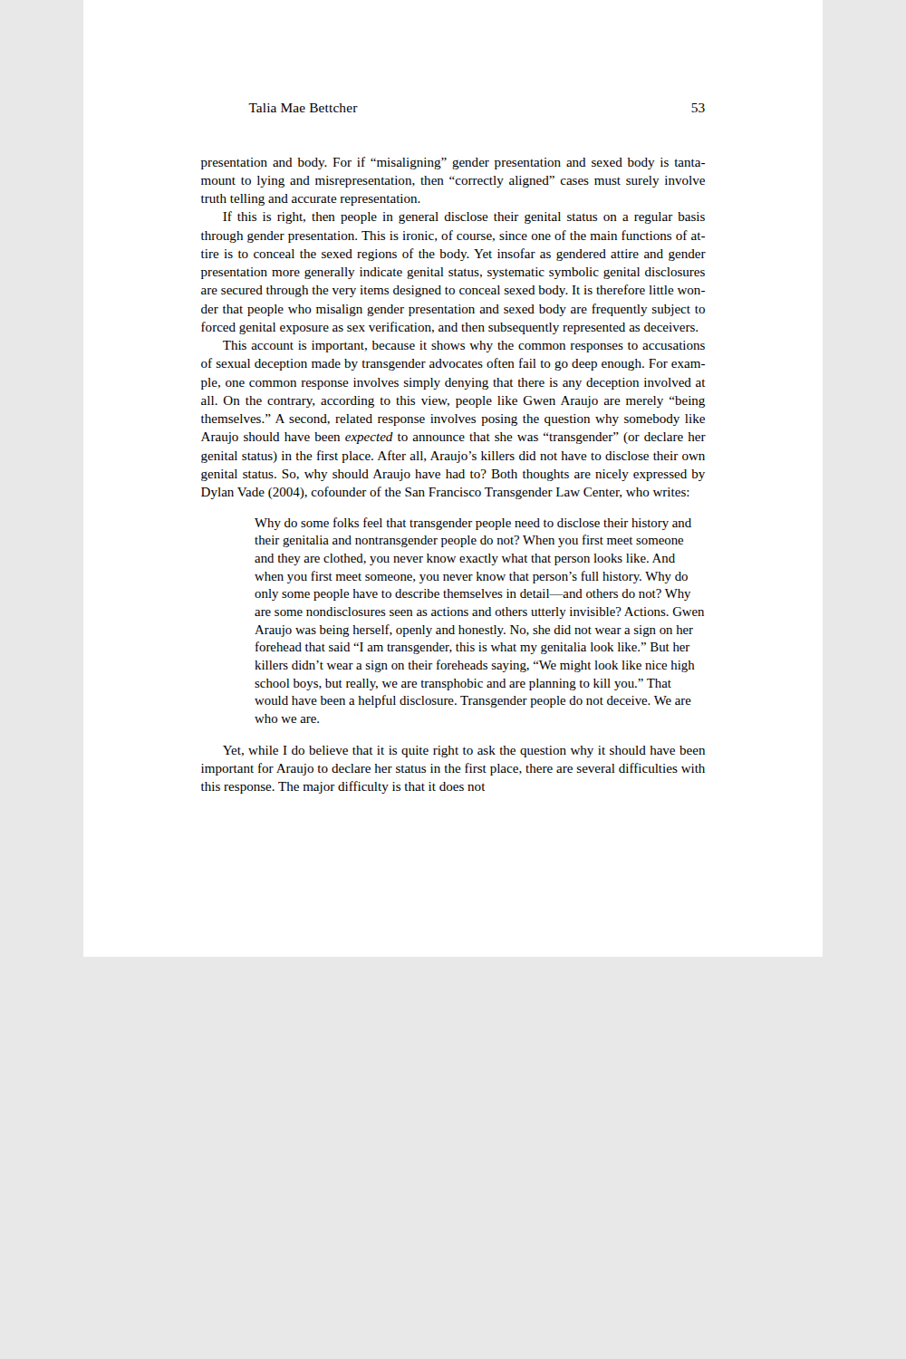Talia Mae Bettcher 53
presentation and body. For if “misaligning” gender presentation and sexed body is tantamount to lying and misrepresentation, then “correctly aligned” cases must surely involve truth telling and accurate representation.
If this is right, then people in general disclose their genital status on a regular basis through gender presentation. This is ironic, of course, since one of the main functions of attire is to conceal the sexed regions of the body. Yet insofar as gendered attire and gender presentation more generally indicate genital status, systematic symbolic genital disclosures are secured through the very items designed to conceal sexed body. It is therefore little wonder that people who misalign gender presentation and sexed body are frequently subject to forced genital exposure as sex verification, and then subsequently represented as deceivers.
This account is important, because it shows why the common responses to accusations of sexual deception made by transgender advocates often fail to go deep enough. For example, one common response involves simply denying that there is any deception involved at all. On the contrary, according to this view, people like Gwen Araujo are merely “being themselves.” A second, related response involves posing the question why somebody like Araujo should have been expected to announce that she was “transgender” (or declare her genital status) in the first place. After all, Araujo’s killers did not have to disclose their own genital status. So, why should Araujo have had to? Both thoughts are nicely expressed by Dylan Vade (2004), cofounder of the San Francisco Transgender Law Center, who writes:
Why do some folks feel that transgender people need to disclose their history and their genitalia and nontransgender people do not? When you first meet someone and they are clothed, you never know exactly what that person looks like. And when you first meet someone, you never know that person’s full history. Why do only some people have to describe themselves in detail—and others do not? Why are some nondisclosures seen as actions and others utterly invisible? Actions. Gwen Araujo was being herself, openly and honestly. No, she did not wear a sign on her forehead that said “I am transgender, this is what my genitalia look like.” But her killers didn’t wear a sign on their foreheads saying, “We might look like nice high school boys, but really, we are transphobic and are planning to kill you.” That would have been a helpful disclosure. Transgender people do not deceive. We are who we are.
Yet, while I do believe that it is quite right to ask the question why it should have been important for Araujo to declare her status in the first place, there are several difficulties with this response. The major difficulty is that it does not